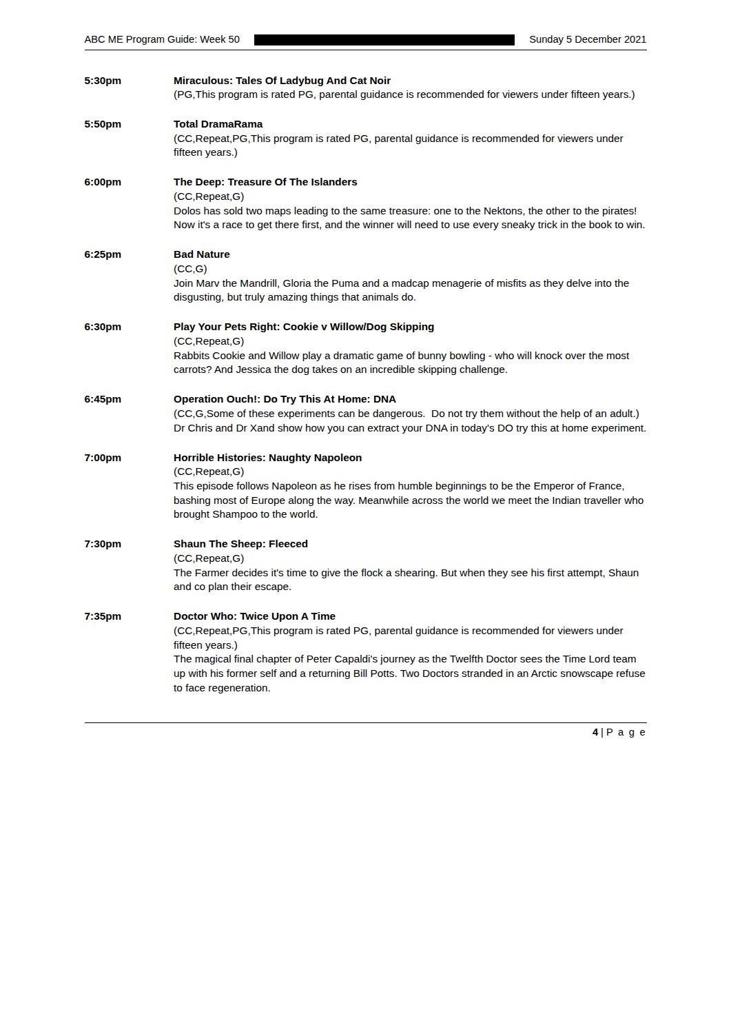ABC ME Program Guide: Week 50
Sunday 5 December 2021
| 5:30pm | Miraculous: Tales Of Ladybug And Cat Noir (PG,This program is rated PG, parental guidance is recommended for viewers under fifteen years.) |
| 5:50pm | Total DramaRama (CC,Repeat,PG,This program is rated PG, parental guidance is recommended for viewers under fifteen years.) |
| 6:00pm | The Deep: Treasure Of The Islanders (CC,Repeat,G) Dolos has sold two maps leading to the same treasure: one to the Nektons, the other to the pirates! Now it's a race to get there first, and the winner will need to use every sneaky trick in the book to win. |
| 6:25pm | Bad Nature (CC,G) Join Marv the Mandrill, Gloria the Puma and a madcap menagerie of misfits as they delve into the disgusting, but truly amazing things that animals do. |
| 6:30pm | Play Your Pets Right: Cookie v Willow/Dog Skipping (CC,Repeat,G) Rabbits Cookie and Willow play a dramatic game of bunny bowling - who will knock over the most carrots? And Jessica the dog takes on an incredible skipping challenge. |
| 6:45pm | Operation Ouch!: Do Try This At Home: DNA (CC,G,Some of these experiments can be dangerous. Do not try them without the help of an adult.) Dr Chris and Dr Xand show how you can extract your DNA in today's DO try this at home experiment. |
| 7:00pm | Horrible Histories: Naughty Napoleon (CC,Repeat,G) This episode follows Napoleon as he rises from humble beginnings to be the Emperor of France, bashing most of Europe along the way. Meanwhile across the world we meet the Indian traveller who brought Shampoo to the world. |
| 7:30pm | Shaun The Sheep: Fleeced (CC,Repeat,G) The Farmer decides it's time to give the flock a shearing. But when they see his first attempt, Shaun and co plan their escape. |
| 7:35pm | Doctor Who: Twice Upon A Time (CC,Repeat,PG,This program is rated PG, parental guidance is recommended for viewers under fifteen years.) The magical final chapter of Peter Capaldi's journey as the Twelfth Doctor sees the Time Lord team up with his former self and a returning Bill Potts. Two Doctors stranded in an Arctic snowscape refuse to face regeneration. |
4 | P a g e